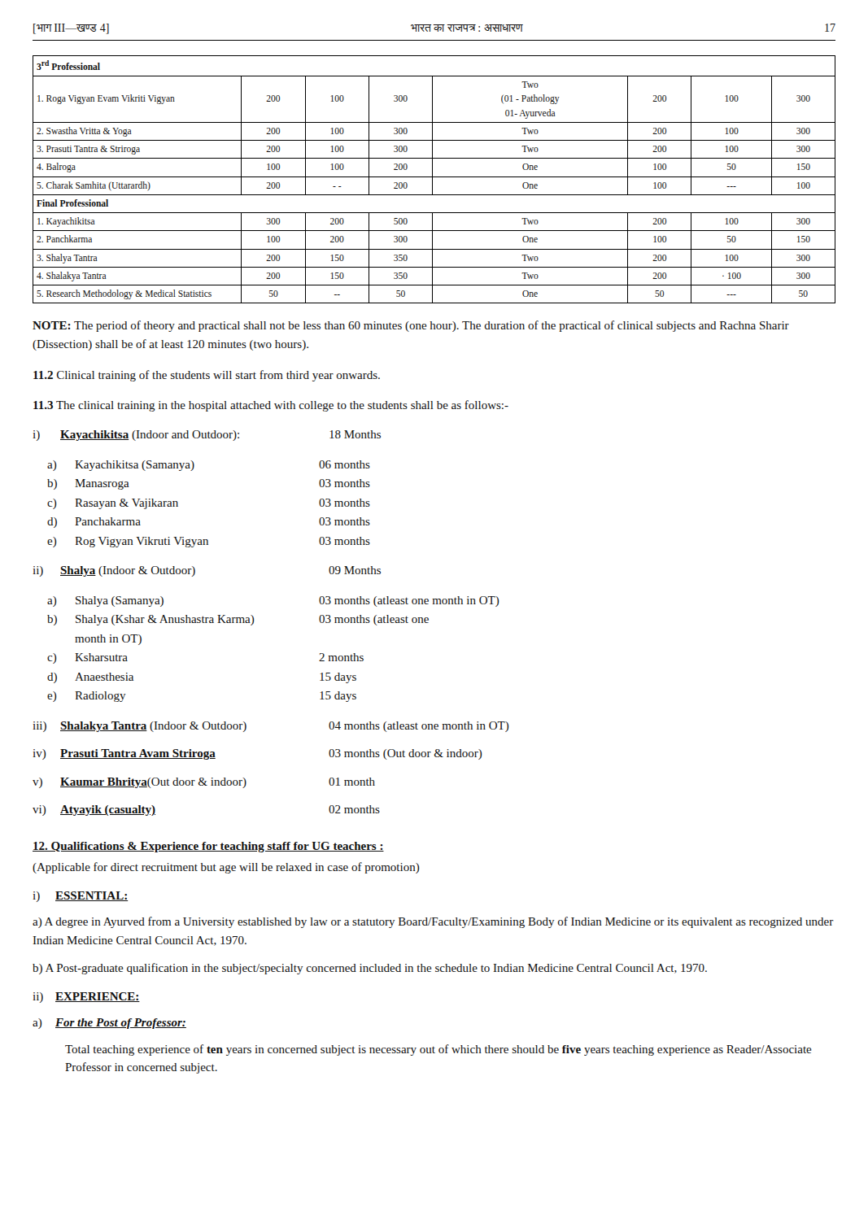[भाग III—खण्ड 4]
भारत का राजपत्र : असाधारण
17
| 3 rd Professional |
| 1. Roga Vigyan Evam Vikriti Vigyan | 200 | 100 | 300 | Two (01 - Pathology 01- Ayurveda | 200 | 100 | 300 |
| 2. Swastha Vritta & Yoga | 200 | 100 | 300 | Two | 200 | 100 | 300 |
| 3. Prasuti Tantra & Striroga | 200 | 100 | 300 | Two | 200 | 100 | 300 |
| 4. Balroga | 100 | 100 | 200 | One | 100 | 50 | 150 |
| 5. Charak Samhita (Uttarardh) | 200 | - - | 200 | One | 100 | --- | 100 |
| Final Professional |
| 1. Kayachikitsa | 300 | 200 | 500 | Two | 200 | 100 | 300 |
| 2. Panchkarma | 100 | 200 | 300 | One | 100 | 50 | 150 |
| 3. Shalya Tantra | 200 | 150 | 350 | Two | 200 | 100 | 300 |
| 4. Shalakya Tantra | 200 | 150 | 350 | Two | 200 | · 100 | 300 |
| 5. Research Methodology & Medical Statistics | 50 | -- | 50 | One | 50 | --- | 50 |
NOTE: The period of theory and practical shall not be less than 60 minutes (one hour). The duration of the practical of clinical subjects and Rachna Sharir (Dissection) shall be of at least 120 minutes (two hours).
11.2 Clinical training of the students will start from third year onwards.
11.3 The clinical training in the hospital attached with college to the students shall be as follows:-
i) Kayachikitsa (Indoor and Outdoor): 18 Months
a) Kayachikitsa (Samanya) 06 months
b) Manasroga 03 months
c) Rasayan & Vajikaran 03 months
d) Panchakarma 03 months
e) Rog Vigyan Vikruti Vigyan 03 months
ii) Shalya (Indoor & Outdoor) 09 Months
a) Shalya (Samanya) 03 months (atleast one month in OT)
b) Shalya (Kshar & Anushastra Karma) 03 months (atleast one
month in OT)
c) Ksharsutra 2 months
d) Anaesthesia 15 days
e) Radiology 15 days
iii) Shalakya Tantra (Indoor & Outdoor) 04 months (atleast one month in OT)
iv) Prasuti Tantra Avam Striroga 03 months (Out door & indoor)
v) Kaumar Bhritya(Out door & indoor) 01 month
vi) Atyayik (casualty) 02 months
12. Qualifications & Experience for teaching staff for UG teachers :
(Applicable for direct recruitment but age will be relaxed in case of promotion)
i) ESSENTIAL:
a) A degree in Ayurved from a University established by law or a statutory Board/Faculty/Examining Body of Indian Medicine or its equivalent as recognized under Indian Medicine Central Council Act, 1970.
b) A Post-graduate qualification in the subject/specialty concerned included in the schedule to Indian Medicine Central Council Act, 1970.
ii) EXPERIENCE:
a) For the Post of Professor:
Total teaching experience of ten years in concerned subject is necessary out of which there should be five years teaching experience as Reader/Associate Professor in concerned subject.